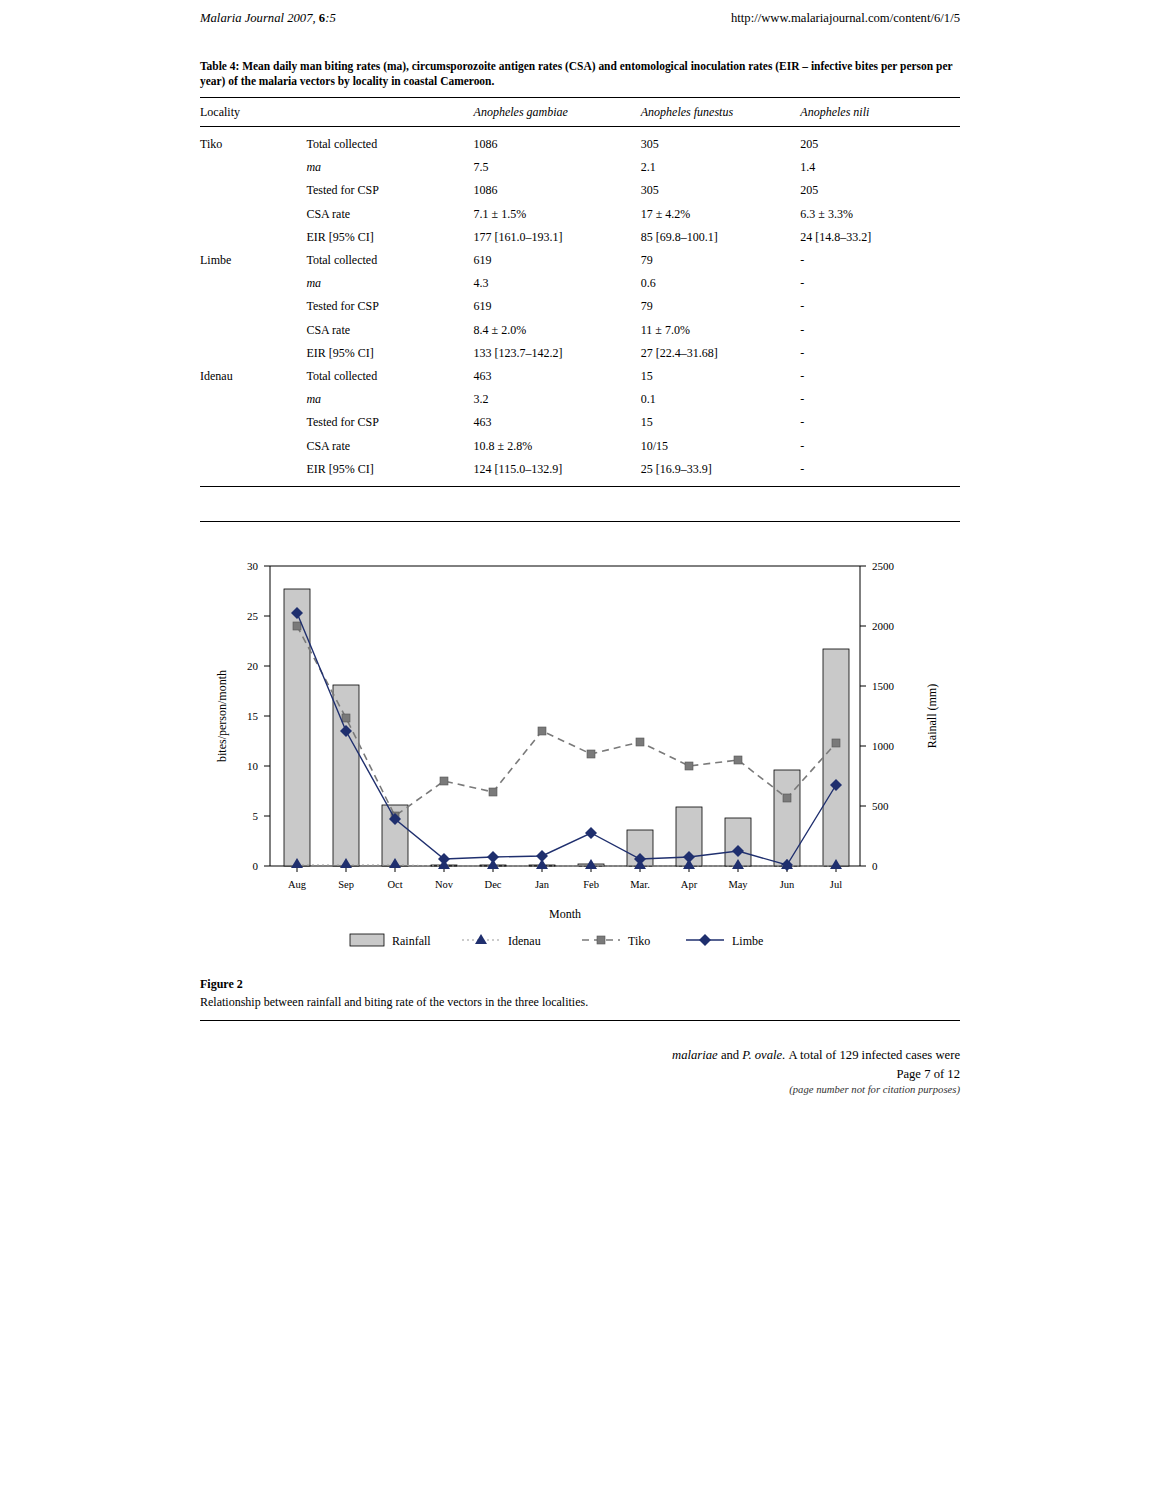Malaria Journal 2007, 6:5
http://www.malariajournal.com/content/6/1/5
Table 4: Mean daily man biting rates (ma), circumsporozoite antigen rates (CSA) and entomological inoculation rates (EIR – infective bites per person per year) of the malaria vectors by locality in coastal Cameroon.
| Locality | | Anopheles gambiae | Anopheles funestus | Anopheles nili |
| --- | --- | --- | --- | --- |
| Tiko | Total collected | 1086 | 305 | 205 |
| | ma | 7.5 | 2.1 | 1.4 |
| | Tested for CSP | 1086 | 305 | 205 |
| | CSA rate | 7.1 ± 1.5% | 17 ± 4.2% | 6.3 ± 3.3% |
| | EIR [95% CI] | 177 [161.0–193.1] | 85 [69.8–100.1] | 24 [14.8–33.2] |
| Limbe | Total collected | 619 | 79 | - |
| | ma | 4.3 | 0.6 | - |
| | Tested for CSP | 619 | 79 | - |
| | CSA rate | 8.4 ± 2.0% | 11 ± 7.0% | - |
| | EIR [95% CI] | 133 [123.7–142.2] | 27 [22.4–31.68] | - |
| Idenau | Total collected | 463 | 15 | - |
| | ma | 3.2 | 0.1 | - |
| | Tested for CSP | 463 | 15 | - |
| | CSA rate | 10.8 ± 2.8% | 10/15 | - |
| | EIR [95% CI] | 124 [115.0–132.9] | 25 [16.9–33.9] | - |
0 5 10 15 20 25 30 0 500 1000 1500 2000 2500 bites/person/month Rainall (mm) Month Aug Sep Oct Nov Dec Jan Feb Mar. Apr May Jun Jul Rainfall Idenau Tiko Limbe
Figure 2 Relationship between rainfall and biting rate of the vectors in the three localities.
malariae and P. ovale. A total of 129 infected cases were
Page 7 of 12
(page number not for citation purposes)